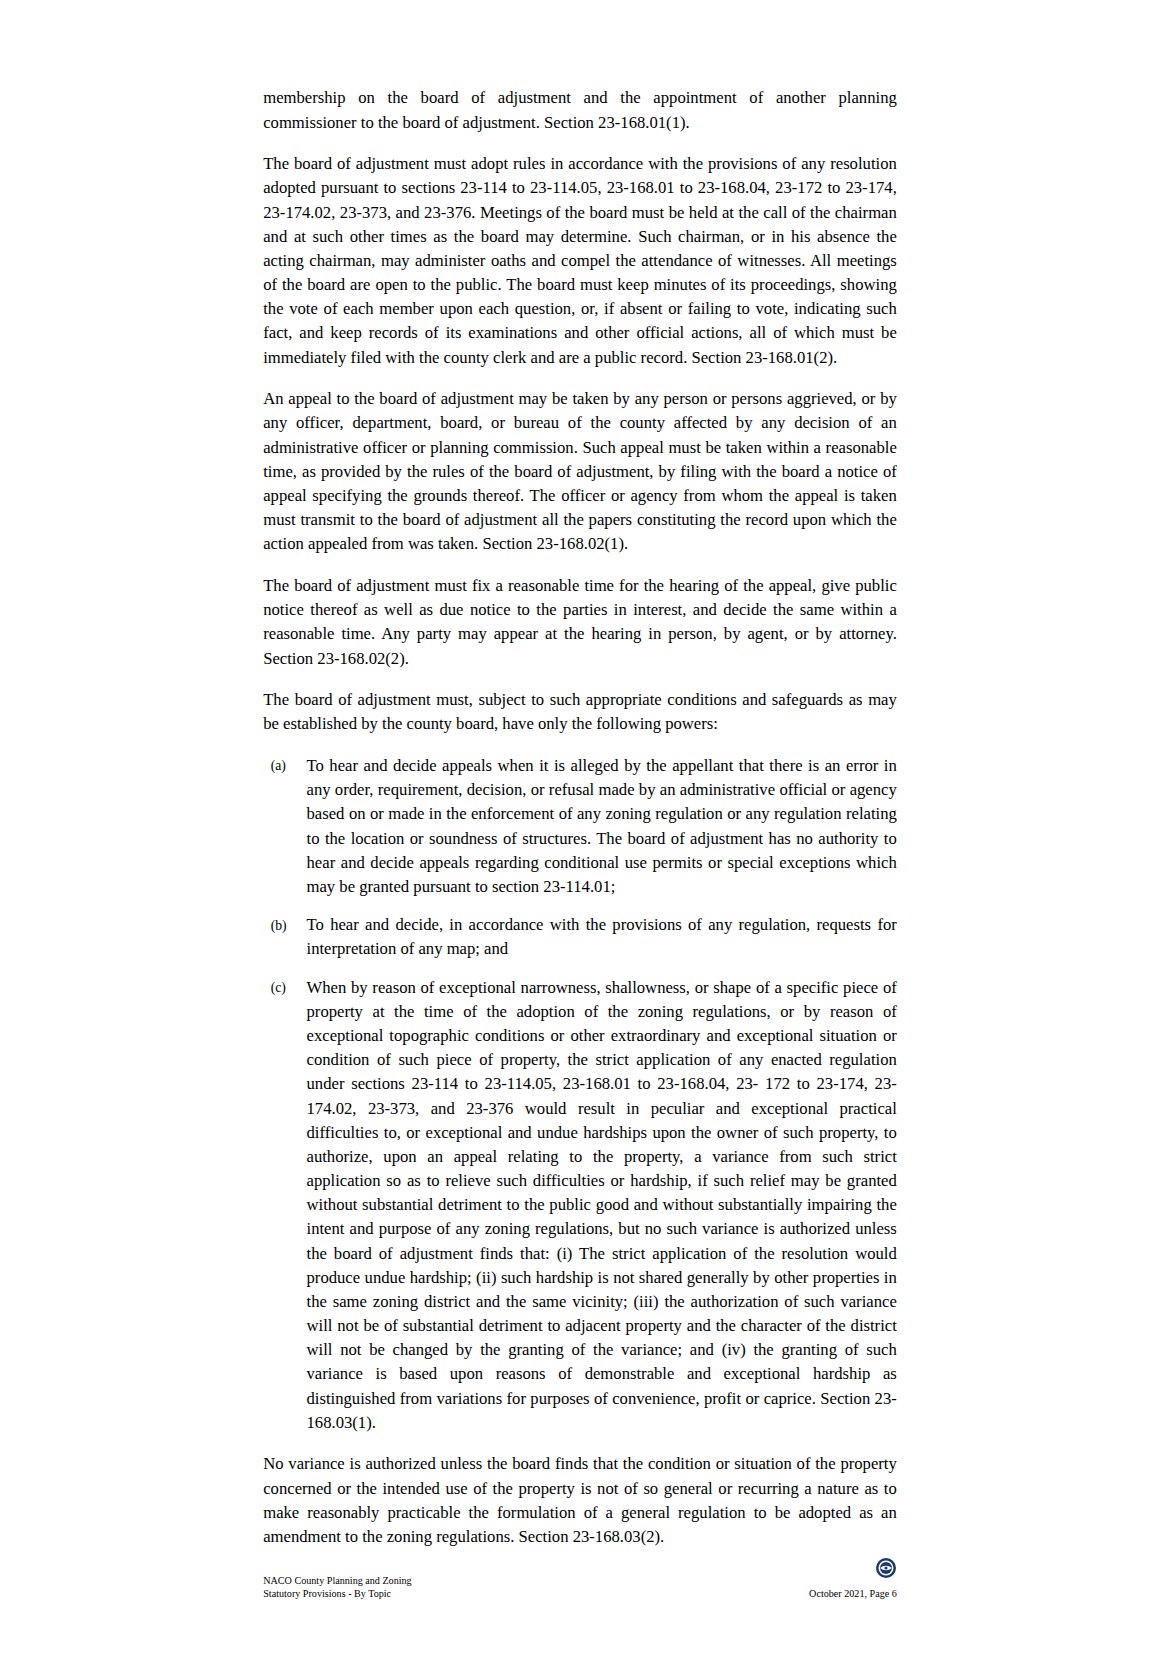membership on the board of adjustment and the appointment of another planning commissioner to the board of adjustment. Section 23-168.01(1).
The board of adjustment must adopt rules in accordance with the provisions of any resolution adopted pursuant to sections 23-114 to 23-114.05, 23-168.01 to 23-168.04, 23-172 to 23-174, 23-174.02, 23-373, and 23-376. Meetings of the board must be held at the call of the chairman and at such other times as the board may determine. Such chairman, or in his absence the acting chairman, may administer oaths and compel the attendance of witnesses. All meetings of the board are open to the public. The board must keep minutes of its proceedings, showing the vote of each member upon each question, or, if absent or failing to vote, indicating such fact, and keep records of its examinations and other official actions, all of which must be immediately filed with the county clerk and are a public record. Section 23-168.01(2).
An appeal to the board of adjustment may be taken by any person or persons aggrieved, or by any officer, department, board, or bureau of the county affected by any decision of an administrative officer or planning commission. Such appeal must be taken within a reasonable time, as provided by the rules of the board of adjustment, by filing with the board a notice of appeal specifying the grounds thereof. The officer or agency from whom the appeal is taken must transmit to the board of adjustment all the papers constituting the record upon which the action appealed from was taken. Section 23-168.02(1).
The board of adjustment must fix a reasonable time for the hearing of the appeal, give public notice thereof as well as due notice to the parties in interest, and decide the same within a reasonable time. Any party may appear at the hearing in person, by agent, or by attorney. Section 23-168.02(2).
The board of adjustment must, subject to such appropriate conditions and safeguards as may be established by the county board, have only the following powers:
To hear and decide appeals when it is alleged by the appellant that there is an error in any order, requirement, decision, or refusal made by an administrative official or agency based on or made in the enforcement of any zoning regulation or any regulation relating to the location or soundness of structures. The board of adjustment has no authority to hear and decide appeals regarding conditional use permits or special exceptions which may be granted pursuant to section 23-114.01;
To hear and decide, in accordance with the provisions of any regulation, requests for interpretation of any map; and
When by reason of exceptional narrowness, shallowness, or shape of a specific piece of property at the time of the adoption of the zoning regulations, or by reason of exceptional topographic conditions or other extraordinary and exceptional situation or condition of such piece of property, the strict application of any enacted regulation under sections 23-114 to 23-114.05, 23-168.01 to 23-168.04, 23- 172 to 23-174, 23-174.02, 23-373, and 23-376 would result in peculiar and exceptional practical difficulties to, or exceptional and undue hardships upon the owner of such property, to authorize, upon an appeal relating to the property, a variance from such strict application so as to relieve such difficulties or hardship, if such relief may be granted without substantial detriment to the public good and without substantially impairing the intent and purpose of any zoning regulations, but no such variance is authorized unless the board of adjustment finds that: (i) The strict application of the resolution would produce undue hardship; (ii) such hardship is not shared generally by other properties in the same zoning district and the same vicinity; (iii) the authorization of such variance will not be of substantial detriment to adjacent property and the character of the district will not be changed by the granting of the variance; and (iv) the granting of such variance is based upon reasons of demonstrable and exceptional hardship as distinguished from variations for purposes of convenience, profit or caprice. Section 23-168.03(1).
No variance is authorized unless the board finds that the condition or situation of the property concerned or the intended use of the property is not of so general or recurring a nature as to make reasonably practicable the formulation of a general regulation to be adopted as an amendment to the zoning regulations. Section 23-168.03(2).
NACO County Planning and Zoning
Statutory Provisions - By Topic
October 2021, Page 6